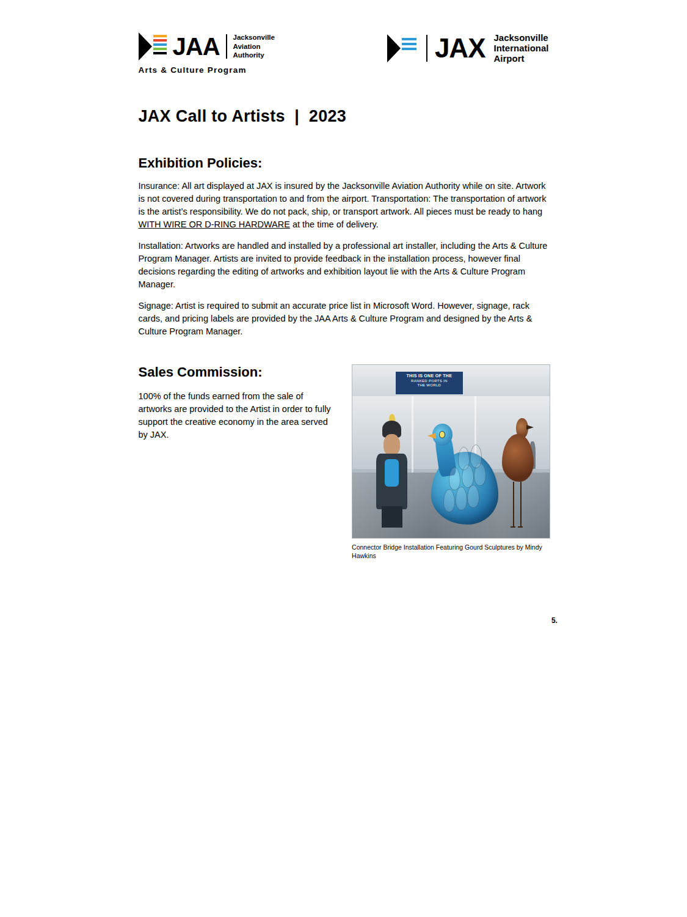JAA
Jacksonville
Aviation
Authority
Arts & Culture Program
JAX
Jacksonville
International
Airport
JAX Call to Artists | 2023
Exhibition Policies:
Insurance: All art displayed at JAX is insured by the Jacksonville Aviation Authority while on site. Artwork is not covered during transportation to and from the airport. Transportation: The transportation of artwork is the artist’s responsibility. We do not pack, ship, or transport artwork. All pieces must be ready to hang WITH WIRE OR D-RING HARDWARE at the time of delivery.
Installation: Artworks are handled and installed by a professional art installer, including the Arts & Culture Program Manager. Artists are invited to provide feedback in the installation process, however final decisions regarding the editing of artworks and exhibition layout lie with the Arts & Culture Program Manager.
Signage: Artist is required to submit an accurate price list in Microsoft Word. However, signage, rack cards, and pricing labels are provided by the JAA Arts & Culture Program and designed by the Arts & Culture Program Manager.
Sales Commission:
100% of the funds earned from the sale of artworks are provided to the Artist in order to fully support the creative economy in the area served by JAX.
THIS IS ONE OF THERANKED PORTS IN
THE WORLD
Connector Bridge Installation Featuring Gourd Sculptures by Mindy Hawkins
5.